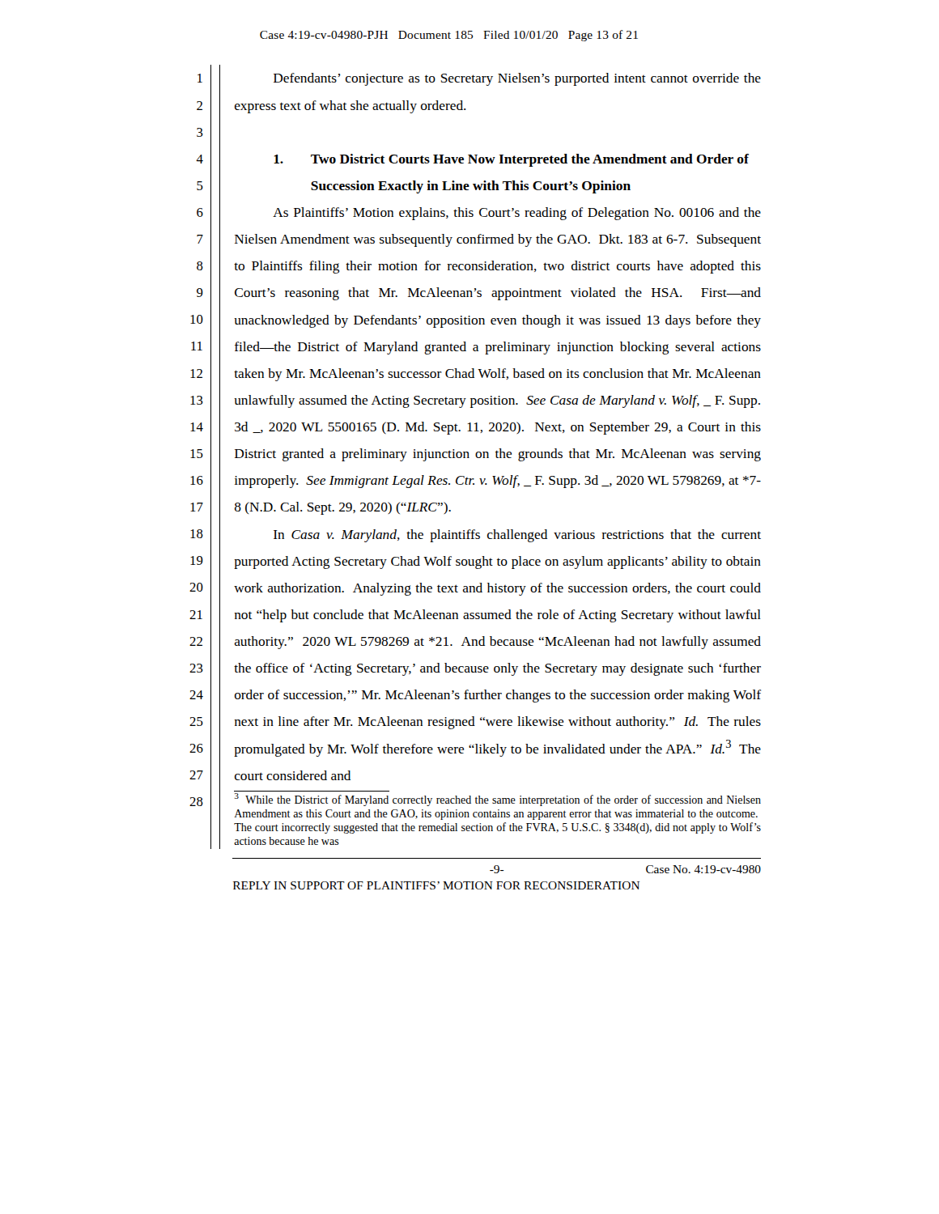Case 4:19-cv-04980-PJH Document 185 Filed 10/01/20 Page 13 of 21
1
2
3
4
5
6
7
8
9
10
11
12
13
14
15
16
17
18
19
20
21
22
23
24
25
26
27
28
Defendants’ conjecture as to Secretary Nielsen’s purported intent cannot override the express text of what she actually ordered.
1.
Two District Courts Have Now Interpreted the Amendment and Order of Succession Exactly in Line with This Court’s Opinion
As Plaintiffs’ Motion explains, this Court’s reading of Delegation No. 00106 and the Nielsen Amendment was subsequently confirmed by the GAO. Dkt. 183 at 6-7. Subsequent to Plaintiffs filing their motion for reconsideration, two district courts have adopted this Court’s reasoning that Mr. McAleenan’s appointment violated the HSA. First—and unacknowledged by Defendants’ opposition even though it was issued 13 days before they filed—the District of Maryland granted a preliminary injunction blocking several actions taken by Mr. McAleenan’s successor Chad Wolf, based on its conclusion that Mr. McAleenan unlawfully assumed the Acting Secretary position. See Casa de Maryland v. Wolf, _ F. Supp. 3d _, 2020 WL 5500165 (D. Md. Sept. 11, 2020). Next, on September 29, a Court in this District granted a preliminary injunction on the grounds that Mr. McAleenan was serving improperly. See Immigrant Legal Res. Ctr. v. Wolf, _ F. Supp. 3d _, 2020 WL 5798269, at *7-8 (N.D. Cal. Sept. 29, 2020) (“ILRC”).
In Casa v. Maryland, the plaintiffs challenged various restrictions that the current purported Acting Secretary Chad Wolf sought to place on asylum applicants’ ability to obtain work authorization. Analyzing the text and history of the succession orders, the court could not “help but conclude that McAleenan assumed the role of Acting Secretary without lawful authority.” 2020 WL 5798269 at *21. And because “McAleenan had not lawfully assumed the office of ‘Acting Secretary,’ and because only the Secretary may designate such ‘further order of succession,’” Mr. McAleenan’s further changes to the succession order making Wolf next in line after Mr. McAleenan resigned “were likewise without authority.” Id. The rules promulgated by Mr. Wolf therefore were “likely to be invalidated under the APA.” Id.3 The court considered and
3 While the District of Maryland correctly reached the same interpretation of the order of succession and Nielsen Amendment as this Court and the GAO, its opinion contains an apparent error that was immaterial to the outcome. The court incorrectly suggested that the remedial section of the FVRA, 5 U.S.C. § 3348(d), did not apply to Wolf’s actions because he was
-9-
Case No. 4:19-cv-4980
REPLY IN SUPPORT OF PLAINTIFFS’ MOTION FOR RECONSIDERATION